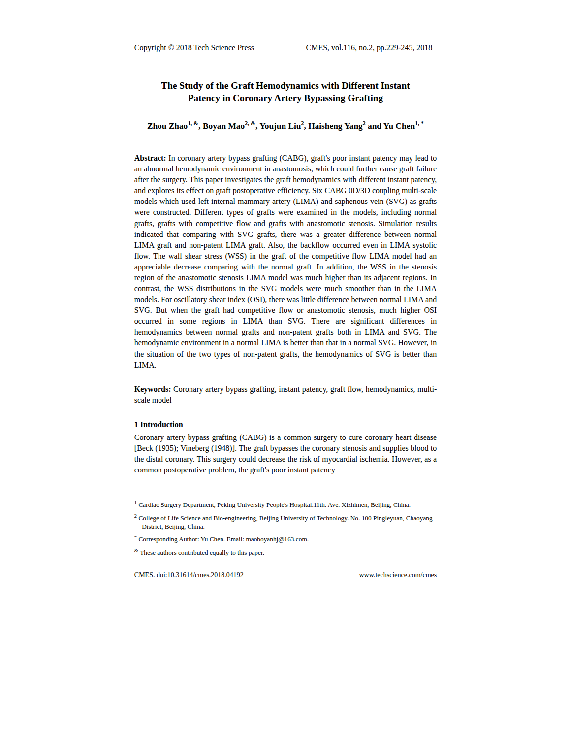Copyright © 2018 Tech Science Press CMES, vol.116, no.2, pp.229-245, 2018
The Study of the Graft Hemodynamics with Different Instant
Patency in Coronary Artery Bypassing Grafting
Zhou Zhao1, &, Boyan Mao2, &, Youjun Liu2, Haisheng Yang2 and Yu Chen1, *
Abstract: In coronary artery bypass grafting (CABG), graft's poor instant patency may lead to an abnormal hemodynamic environment in anastomosis, which could further cause graft failure after the surgery. This paper investigates the graft hemodynamics with different instant patency, and explores its effect on graft postoperative efficiency. Six CABG 0D/3D coupling multi-scale models which used left internal mammary artery (LIMA) and saphenous vein (SVG) as grafts were constructed. Different types of grafts were examined in the models, including normal grafts, grafts with competitive flow and grafts with anastomotic stenosis. Simulation results indicated that comparing with SVG grafts, there was a greater difference between normal LIMA graft and non-patent LIMA graft. Also, the backflow occurred even in LIMA systolic flow. The wall shear stress (WSS) in the graft of the competitive flow LIMA model had an appreciable decrease comparing with the normal graft. In addition, the WSS in the stenosis region of the anastomotic stenosis LIMA model was much higher than its adjacent regions. In contrast, the WSS distributions in the SVG models were much smoother than in the LIMA models. For oscillatory shear index (OSI), there was little difference between normal LIMA and SVG. But when the graft had competitive flow or anastomotic stenosis, much higher OSI occurred in some regions in LIMA than SVG. There are significant differences in hemodynamics between normal grafts and non-patent grafts both in LIMA and SVG. The hemodynamic environment in a normal LIMA is better than that in a normal SVG. However, in the situation of the two types of non-patent grafts, the hemodynamics of SVG is better than LIMA.
Keywords: Coronary artery bypass grafting, instant patency, graft flow, hemodynamics, multi-scale model
1 Introduction
Coronary artery bypass grafting (CABG) is a common surgery to cure coronary heart disease [Beck (1935); Vineberg (1948)]. The graft bypasses the coronary stenosis and supplies blood to the distal coronary. This surgery could decrease the risk of myocardial ischemia. However, as a common postoperative problem, the graft's poor instant patency
1 Cardiac Surgery Department, Peking University People's Hospital.11th. Ave. Xizhimen, Beijing, China.
2 College of Life Science and Bio-engineering, Beijing University of Technology. No. 100 Pingleyuan, Chaoyang District, Beijing, China.
* Corresponding Author: Yu Chen. Email: maoboyanhj@163.com.
& These authors contributed equally to this paper.
CMES. doi:10.31614/cmes.2018.04192 www.techscience.com/cmes